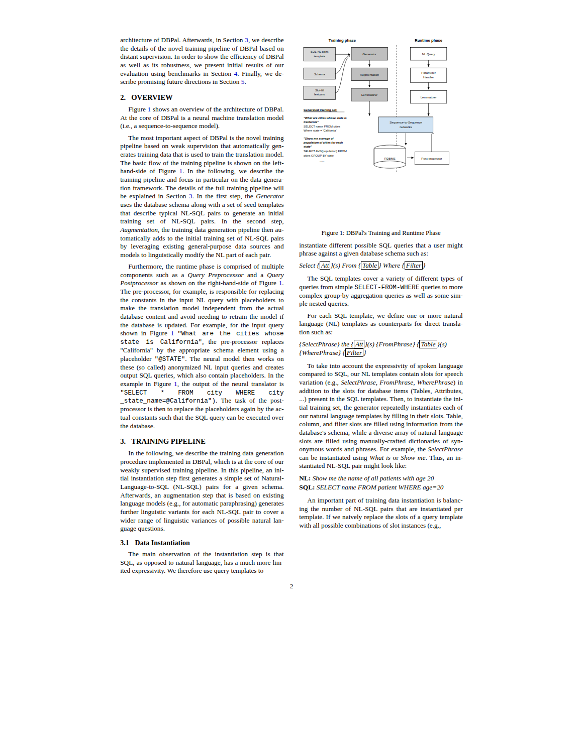architecture of DBPal. Afterwards, in Section 3, we describe the details of the novel training pipeline of DBPal based on distant supervision. In order to show the efficiency of DBPal as well as its robustness, we present initial results of our evaluation using benchmarks in Section 4. Finally, we describe promising future directions in Section 5.
2. OVERVIEW
Figure 1 shows an overview of the architecture of DBPal. At the core of DBPal is a neural machine translation model (i.e., a sequence-to-sequence model).
The most important aspect of DBPal is the novel training pipeline based on weak supervision that automatically generates training data that is used to train the translation model. The basic flow of the training pipeline is shown on the left-hand-side of Figure 1. In the following, we describe the training pipeline and focus in particular on the data generation framework. The details of the full training pipeline will be explained in Section 3. In the first step, the Generator uses the database schema along with a set of seed templates that describe typical NL-SQL pairs to generate an initial training set of NL-SQL pairs. In the second step, Augmentation, the training data generation pipeline then automatically adds to the initial training set of NL-SQL pairs by leveraging existing general-purpose data sources and models to linguistically modify the NL part of each pair.
Furthermore, the runtime phase is comprised of multiple components such as a Query Preprocessor and a Query Postprocessor as shown on the right-hand-side of Figure 1. The pre-processor, for example, is responsible for replacing the constants in the input NL query with placeholders to make the translation model independent from the actual database content and avoid needing to retrain the model if the database is updated. For example, for the input query shown in Figure 1 "What are the cities whose state is California", the pre-processor replaces "California" by the appropriate schema element using a placeholder "@STATE". The neural model then works on these (so called) anonymized NL input queries and creates output SQL queries, which also contain placeholders. In the example in Figure 1, the output of the neural translator is "SELECT * FROM city WHERE city _state_name=@California"). The task of the post-processor is then to replace the placeholders again by the actual constants such that the SQL query can be executed over the database.
3. TRAINING PIPELINE
In the following, we describe the training data generation procedure implemented in DBPal, which is at the core of our weakly supervised training pipeline. In this pipeline, an initial instantiation step first generates a simple set of Natural-Language-to-SQL (NL-SQL) pairs for a given schema. Afterwards, an augmentation step that is based on existing language models (e.g., for automatic paraphrasing) generates further linguistic variants for each NL-SQL pair to cover a wider range of linguistic variances of possible natural language questions.
3.1 Data Instantiation
The main observation of the instantiation step is that SQL, as opposed to natural language, has a much more limited expressivity. We therefore use query templates to
Training phase Runtime phase SQL-NL pairs template Schema Slot-fill lexicons Generator Augmentation Lemmatizer NL Query Parameter Handler Lemmatizer Generated training set: "What are cities whose state is California" SELECT name FROM cities Where state = 'California' "Show me average of population of cities for each state" SELECT AVG(population) FROM cities GROUP BY state ...... Sequence-to-Sequence networks RDBMS Post-processor
Figure 1: DBPal's Training and Runtime Phase
instantiate different possible SQL queries that a user might phrase against a given database schema such as:
Select {Att}(s) From {Table} Where {Filter}
The SQL templates cover a variety of different types of queries from simple SELECT-FROM-WHERE queries to more complex group-by aggregation queries as well as some simple nested queries.
For each SQL template, we define one or more natural language (NL) templates as counterparts for direct translation such as:
{SelectPhrase} the {Att}(s) {FromPhrase} {Table}(s)
{WherePhrase} {Filter}
To take into account the expressivity of spoken language compared to SQL, our NL templates contain slots for speech variation (e.g., SelectPhrase, FromPhrase, WherePhrase) in addition to the slots for database items (Tables, Attributes, ...) present in the SQL templates. Then, to instantiate the initial training set, the generator repeatedly instantiates each of our natural language templates by filling in their slots. Table, column, and filter slots are filled using information from the database's schema, while a diverse array of natural language slots are filled using manually-crafted dictionaries of synonymous words and phrases. For example, the SelectPhrase can be instantiated using What is or Show me. Thus, an instantiated NL-SQL pair might look like:
NL: Show me the name of all patients with age 20
SQL: SELECT name FROM patient WHERE age=20
An important part of training data instantiation is balancing the number of NL-SQL pairs that are instantiated per template. If we naively replace the slots of a query template with all possible combinations of slot instances (e.g.,
2